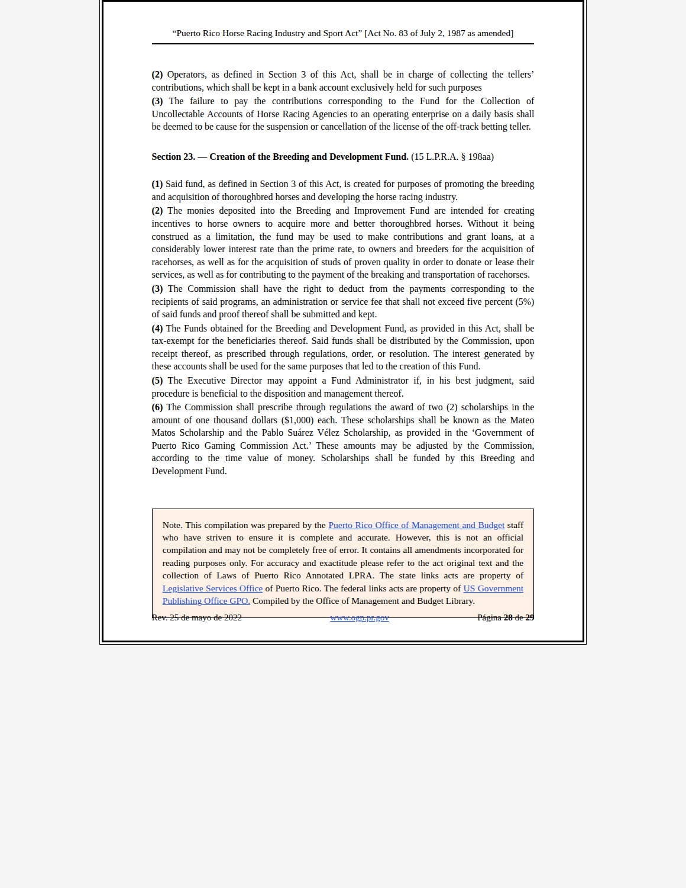“Puerto Rico Horse Racing Industry and Sport Act” [Act No. 83 of July 2, 1987 as amended]
(2) Operators, as defined in Section 3 of this Act, shall be in charge of collecting the tellers’ contributions, which shall be kept in a bank account exclusively held for such purposes
(3) The failure to pay the contributions corresponding to the Fund for the Collection of Uncollectable Accounts of Horse Racing Agencies to an operating enterprise on a daily basis shall be deemed to be cause for the suspension or cancellation of the license of the off-track betting teller.
Section 23. — Creation of the Breeding and Development Fund. (15 L.P.R.A. § 198aa)
(1) Said fund, as defined in Section 3 of this Act, is created for purposes of promoting the breeding and acquisition of thoroughbred horses and developing the horse racing industry.
(2) The monies deposited into the Breeding and Improvement Fund are intended for creating incentives to horse owners to acquire more and better thoroughbred horses. Without it being construed as a limitation, the fund may be used to make contributions and grant loans, at a considerably lower interest rate than the prime rate, to owners and breeders for the acquisition of racehorses, as well as for the acquisition of studs of proven quality in order to donate or lease their services, as well as for contributing to the payment of the breaking and transportation of racehorses.
(3) The Commission shall have the right to deduct from the payments corresponding to the recipients of said programs, an administration or service fee that shall not exceed five percent (5%) of said funds and proof thereof shall be submitted and kept.
(4) The Funds obtained for the Breeding and Development Fund, as provided in this Act, shall be tax-exempt for the beneficiaries thereof. Said funds shall be distributed by the Commission, upon receipt thereof, as prescribed through regulations, order, or resolution. The interest generated by these accounts shall be used for the same purposes that led to the creation of this Fund.
(5) The Executive Director may appoint a Fund Administrator if, in his best judgment, said procedure is beneficial to the disposition and management thereof.
(6) The Commission shall prescribe through regulations the award of two (2) scholarships in the amount of one thousand dollars ($1,000) each. These scholarships shall be known as the Mateo Matos Scholarship and the Pablo Suárez Vélez Scholarship, as provided in the ‘Government of Puerto Rico Gaming Commission Act.’ These amounts may be adjusted by the Commission, according to the time value of money. Scholarships shall be funded by this Breeding and Development Fund.
Note. This compilation was prepared by the Puerto Rico Office of Management and Budget staff who have striven to ensure it is complete and accurate. However, this is not an official compilation and may not be completely free of error. It contains all amendments incorporated for reading purposes only. For accuracy and exactitude please refer to the act original text and the collection of Laws of Puerto Rico Annotated LPRA. The state links acts are property of Legislative Services Office of Puerto Rico. The federal links acts are property of US Government Publishing Office GPO. Compiled by the Office of Management and Budget Library.
Rev. 25 de mayo de 2022 www.ogp.pr.gov Página 28 de 29